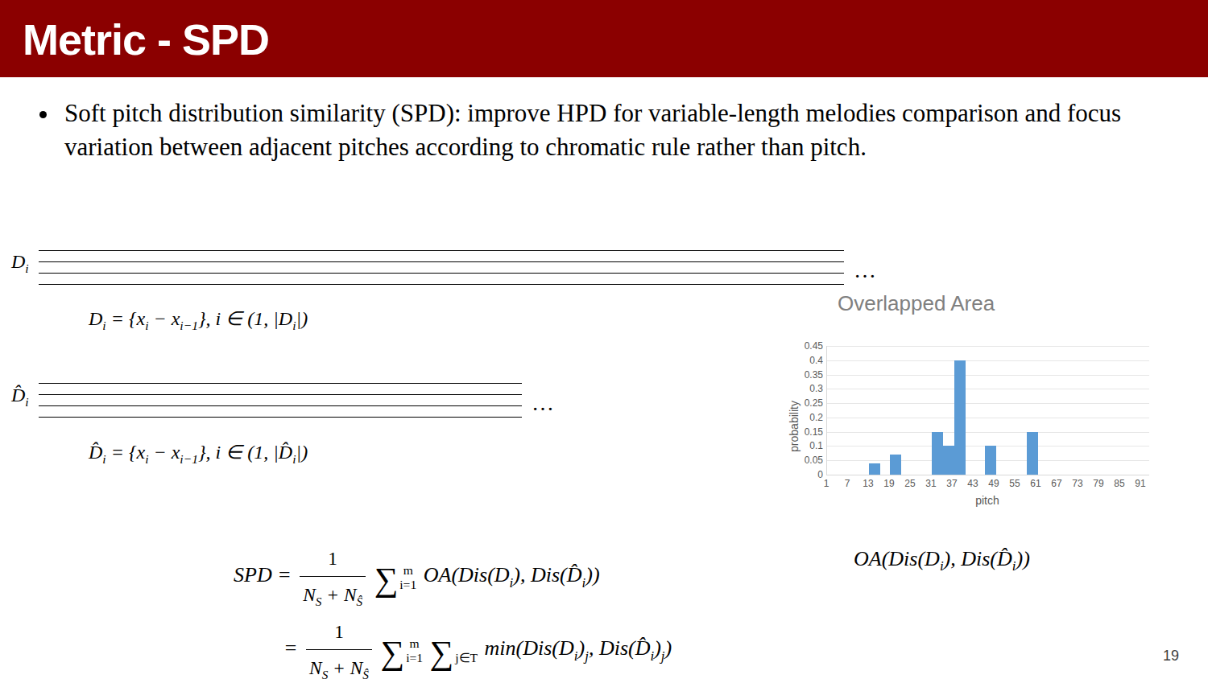Metric - SPD
Soft pitch distribution similarity (SPD): improve HPD for variable-length melodies comparison and focus variation between adjacent pitches according to chromatic rule rather than pitch.
Di
…
Di = {xi − xi−1}, i ∈ (1, |Di|)
D̂i
…
D̂i = {xi − xi−1}, i ∈ (1, |D̂i|)
Overlapped Area
probability
0.45 0.4 0.35 0.3 0.25 0.2 0.15 0.1 0.05 0
1 7 13 19 25 31 37 43 49 55 61 67 73 79 85 91
pitch
SPD = 1 NS + NŜ ∑m
i=1 OA(Dis(Di), Dis(D̂i))
= 1 NS + NŜ ∑m
i=1 ∑
j∈T min(Dis(Di)j, Dis(D̂i)j)
OA(Dis(Di), Dis(D̂i))
19